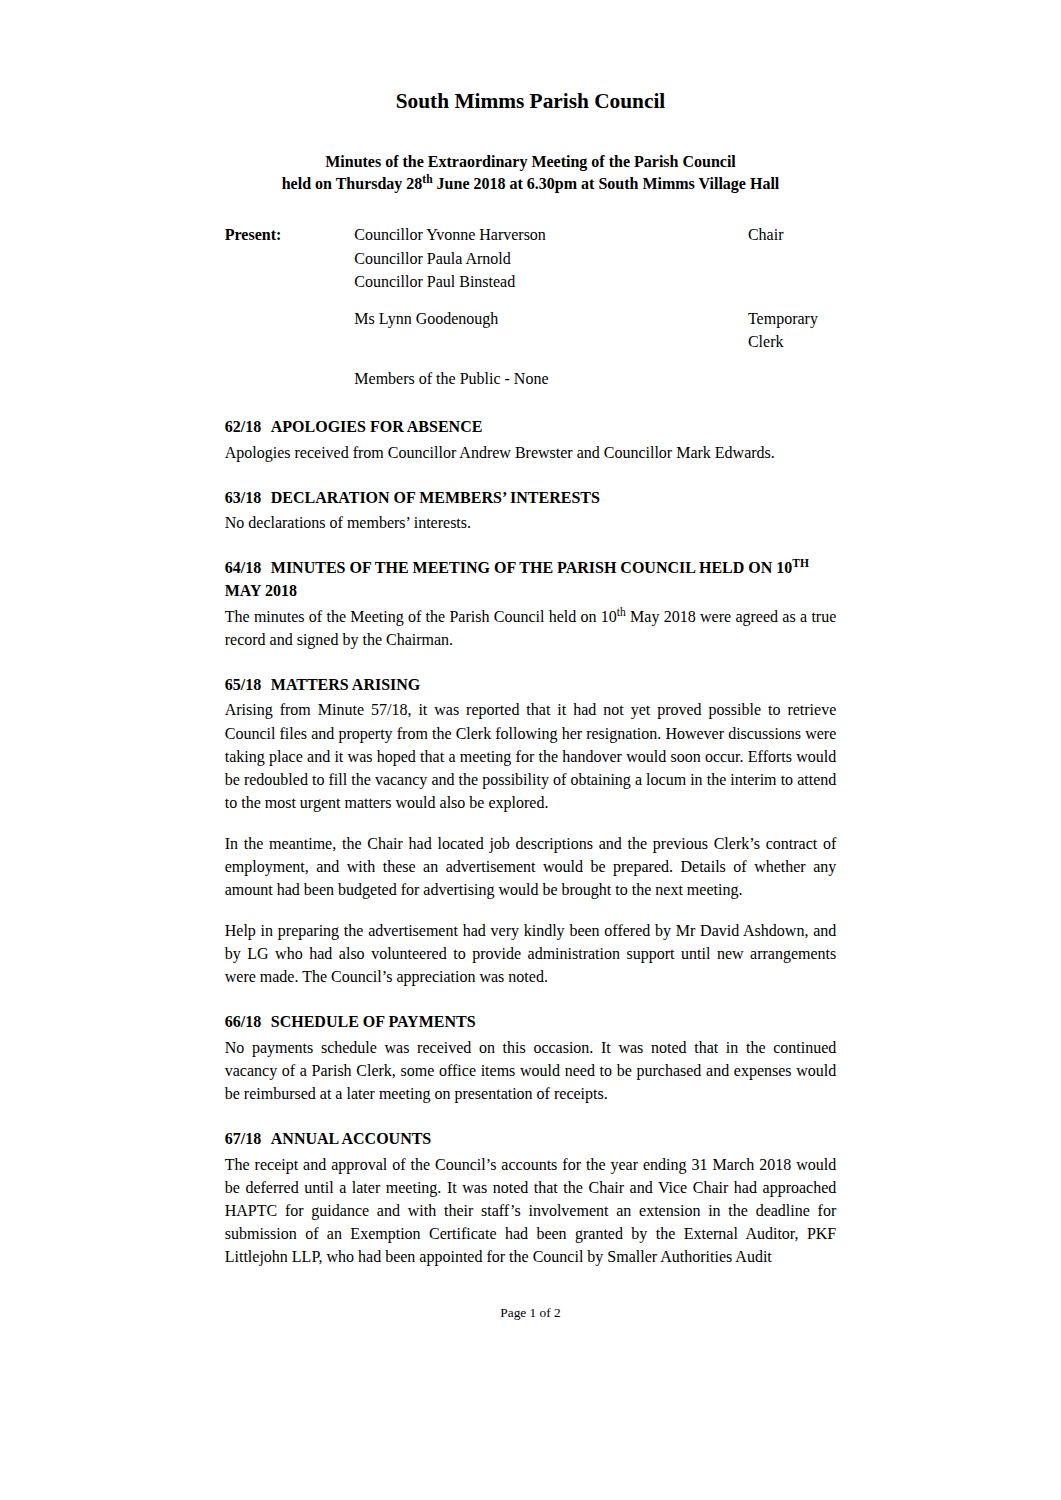South Mimms Parish Council
Minutes of the Extraordinary Meeting of the Parish Council
held on Thursday 28th June 2018 at 6.30pm at South Mimms Village Hall
| Present: | Councillor Yvonne Harverson | Chair |
| | Councillor Paula Arnold | |
| | Councillor Paul Binstead | |
| | Ms Lynn Goodenough | Temporary Clerk |
| | Members of the Public - None | |
62/18 APOLOGIES FOR ABSENCE
Apologies received from Councillor Andrew Brewster and Councillor Mark Edwards.
63/18 DECLARATION OF MEMBERS’ INTERESTS
No declarations of members’ interests.
64/18 MINUTES OF THE MEETING OF THE PARISH COUNCIL HELD ON 10th MAY 2018
The minutes of the Meeting of the Parish Council held on 10th May 2018 were agreed as a true record and signed by the Chairman.
65/18 MATTERS ARISING
Arising from Minute 57/18, it was reported that it had not yet proved possible to retrieve Council files and property from the Clerk following her resignation. However discussions were taking place and it was hoped that a meeting for the handover would soon occur. Efforts would be redoubled to fill the vacancy and the possibility of obtaining a locum in the interim to attend to the most urgent matters would also be explored.
In the meantime, the Chair had located job descriptions and the previous Clerk’s contract of employment, and with these an advertisement would be prepared. Details of whether any amount had been budgeted for advertising would be brought to the next meeting.
Help in preparing the advertisement had very kindly been offered by Mr David Ashdown, and by LG who had also volunteered to provide administration support until new arrangements were made. The Council’s appreciation was noted.
66/18 SCHEDULE OF PAYMENTS
No payments schedule was received on this occasion. It was noted that in the continued vacancy of a Parish Clerk, some office items would need to be purchased and expenses would be reimbursed at a later meeting on presentation of receipts.
67/18 ANNUAL ACCOUNTS
The receipt and approval of the Council’s accounts for the year ending 31 March 2018 would be deferred until a later meeting. It was noted that the Chair and Vice Chair had approached HAPTC for guidance and with their staff’s involvement an extension in the deadline for submission of an Exemption Certificate had been granted by the External Auditor, PKF Littlejohn LLP, who had been appointed for the Council by Smaller Authorities Audit
Page 1 of 2